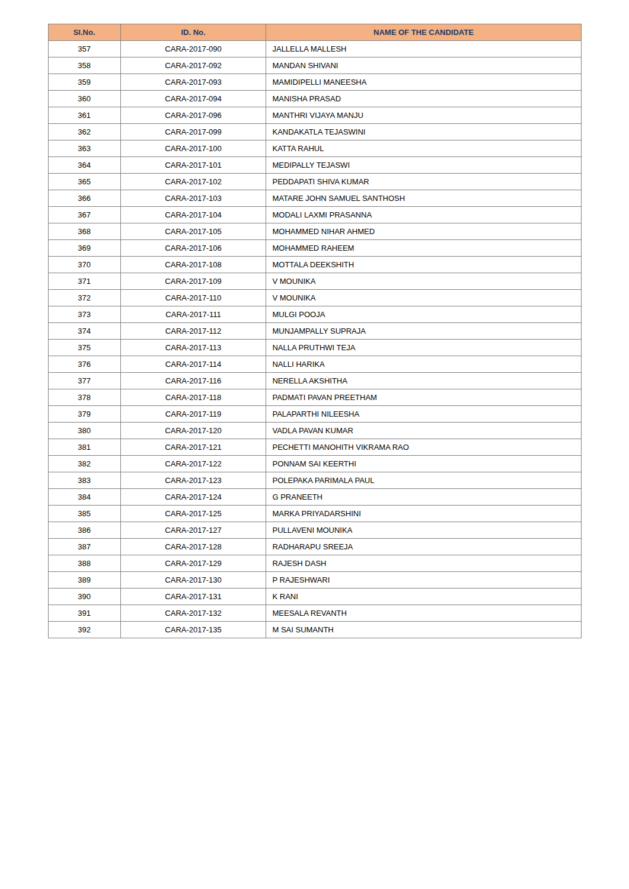| Sl.No. | ID. No. | NAME OF THE CANDIDATE |
| --- | --- | --- |
| 357 | CARA-2017-090 | JALLELLA MALLESH |
| 358 | CARA-2017-092 | MANDAN SHIVANI |
| 359 | CARA-2017-093 | MAMIDIPELLI MANEESHA |
| 360 | CARA-2017-094 | MANISHA PRASAD |
| 361 | CARA-2017-096 | MANTHRI VIJAYA MANJU |
| 362 | CARA-2017-099 | KANDAKATLA TEJASWINI |
| 363 | CARA-2017-100 | KATTA RAHUL |
| 364 | CARA-2017-101 | MEDIPALLY TEJASWI |
| 365 | CARA-2017-102 | PEDDAPATI SHIVA KUMAR |
| 366 | CARA-2017-103 | MATARE JOHN SAMUEL SANTHOSH |
| 367 | CARA-2017-104 | MODALI LAXMI PRASANNA |
| 368 | CARA-2017-105 | MOHAMMED NIHAR AHMED |
| 369 | CARA-2017-106 | MOHAMMED RAHEEM |
| 370 | CARA-2017-108 | MOTTALA DEEKSHITH |
| 371 | CARA-2017-109 | V MOUNIKA |
| 372 | CARA-2017-110 | V MOUNIKA |
| 373 | CARA-2017-111 | MULGI POOJA |
| 374 | CARA-2017-112 | MUNJAMPALLY SUPRAJA |
| 375 | CARA-2017-113 | NALLA PRUTHWI TEJA |
| 376 | CARA-2017-114 | NALLI HARIKA |
| 377 | CARA-2017-116 | NERELLA AKSHITHA |
| 378 | CARA-2017-118 | PADMATI PAVAN PREETHAM |
| 379 | CARA-2017-119 | PALAPARTHI NILEESHA |
| 380 | CARA-2017-120 | VADLA PAVAN KUMAR |
| 381 | CARA-2017-121 | PECHETTI MANOHITH VIKRAMA RAO |
| 382 | CARA-2017-122 | PONNAM SAI KEERTHI |
| 383 | CARA-2017-123 | POLEPAKA PARIMALA PAUL |
| 384 | CARA-2017-124 | G PRANEETH |
| 385 | CARA-2017-125 | MARKA PRIYADARSHINI |
| 386 | CARA-2017-127 | PULLAVENI MOUNIKA |
| 387 | CARA-2017-128 | RADHARAPU SREEJA |
| 388 | CARA-2017-129 | RAJESH DASH |
| 389 | CARA-2017-130 | P RAJESHWARI |
| 390 | CARA-2017-131 | K RANI |
| 391 | CARA-2017-132 | MEESALA REVANTH |
| 392 | CARA-2017-135 | M SAI SUMANTH |